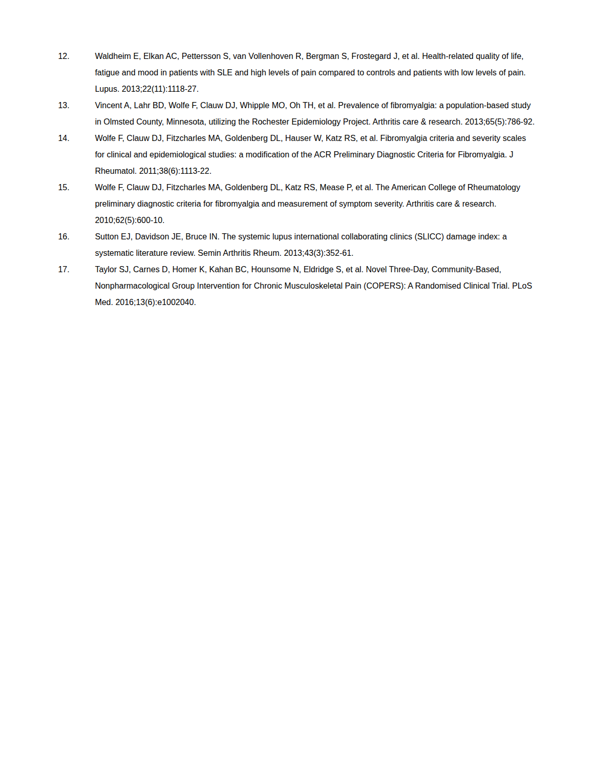12. Waldheim E, Elkan AC, Pettersson S, van Vollenhoven R, Bergman S, Frostegard J, et al. Health-related quality of life, fatigue and mood in patients with SLE and high levels of pain compared to controls and patients with low levels of pain. Lupus. 2013;22(11):1118-27.
13. Vincent A, Lahr BD, Wolfe F, Clauw DJ, Whipple MO, Oh TH, et al. Prevalence of fibromyalgia: a population-based study in Olmsted County, Minnesota, utilizing the Rochester Epidemiology Project. Arthritis care & research. 2013;65(5):786-92.
14. Wolfe F, Clauw DJ, Fitzcharles MA, Goldenberg DL, Hauser W, Katz RS, et al. Fibromyalgia criteria and severity scales for clinical and epidemiological studies: a modification of the ACR Preliminary Diagnostic Criteria for Fibromyalgia. J Rheumatol. 2011;38(6):1113-22.
15. Wolfe F, Clauw DJ, Fitzcharles MA, Goldenberg DL, Katz RS, Mease P, et al. The American College of Rheumatology preliminary diagnostic criteria for fibromyalgia and measurement of symptom severity. Arthritis care & research. 2010;62(5):600-10.
16. Sutton EJ, Davidson JE, Bruce IN. The systemic lupus international collaborating clinics (SLICC) damage index: a systematic literature review. Semin Arthritis Rheum. 2013;43(3):352-61.
17. Taylor SJ, Carnes D, Homer K, Kahan BC, Hounsome N, Eldridge S, et al. Novel Three-Day, Community-Based, Nonpharmacological Group Intervention for Chronic Musculoskeletal Pain (COPERS): A Randomised Clinical Trial. PLoS Med. 2016;13(6):e1002040.